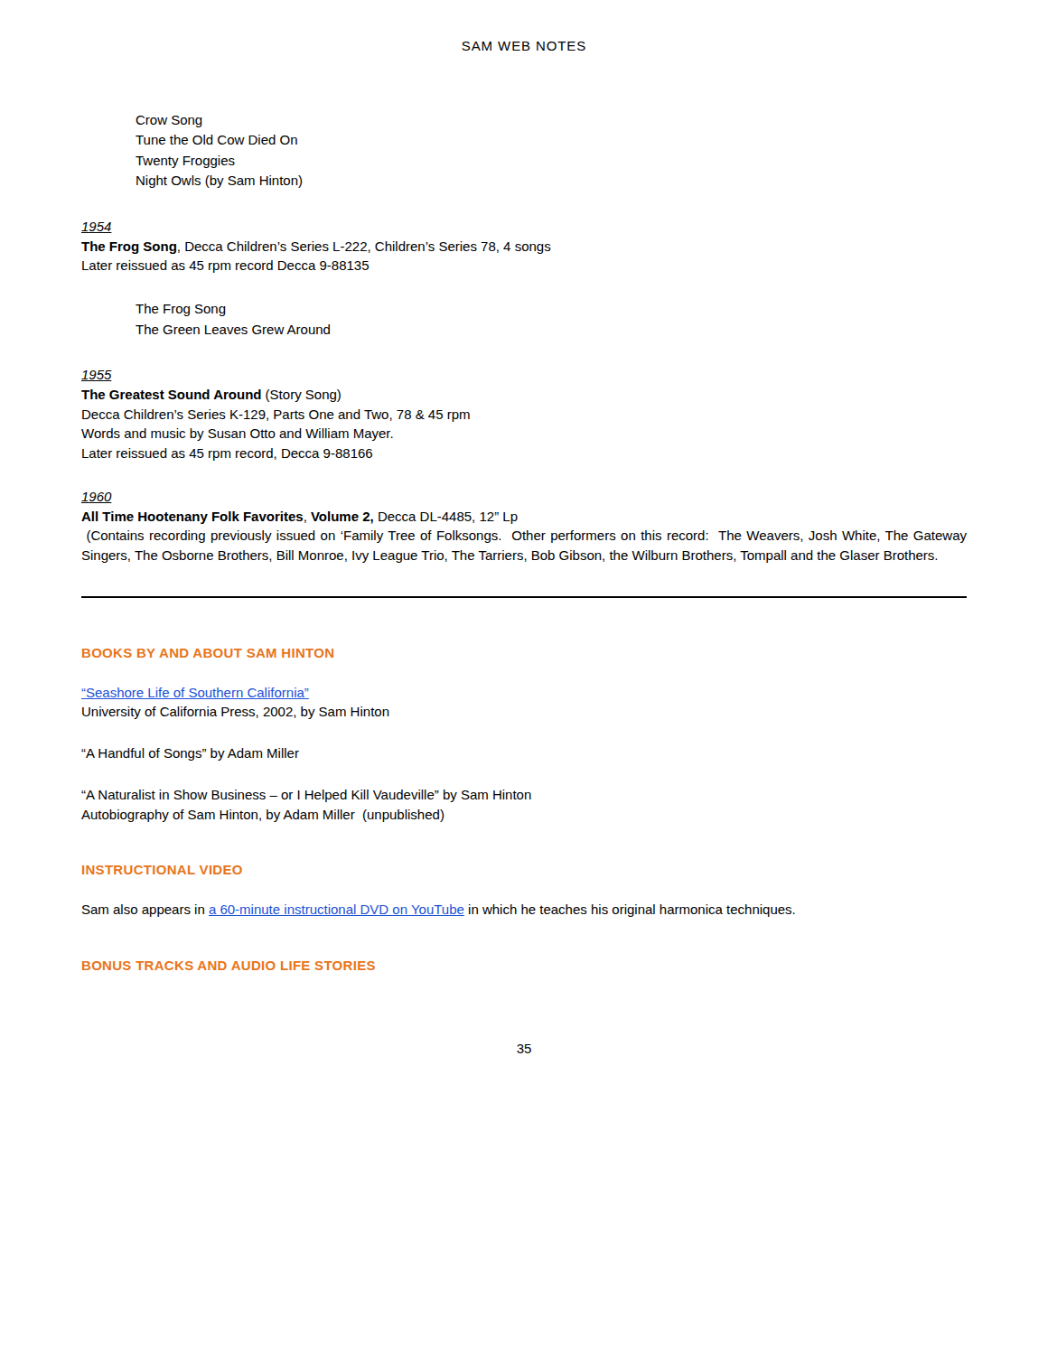SAM WEB NOTES
Crow Song
Tune the Old Cow Died On
Twenty Froggies
Night Owls (by Sam Hinton)
1954
The Frog Song, Decca Children’s Series L-222, Children’s Series 78, 4 songs
Later reissued as 45 rpm record Decca 9-88135
The Frog Song
The Green Leaves Grew Around
1955
The Greatest Sound Around (Story Song)
Decca Children’s Series K-129, Parts One and Two, 78 & 45 rpm
Words and music by Susan Otto and William Mayer.
Later reissued as 45 rpm record, Decca 9-88166
1960
All Time Hootenany Folk Favorites, Volume 2, Decca DL-4485, 12” Lp
(Contains recording previously issued on ‘Family Tree of Folksongs. Other performers on this record: The Weavers, Josh White, The Gateway Singers, The Osborne Brothers, Bill Monroe, Ivy League Trio, The Tarriers, Bob Gibson, the Wilburn Brothers, Tompall and the Glaser Brothers.
BOOKS BY AND ABOUT SAM HINTON
“Seashore Life of Southern California”
University of California Press, 2002, by Sam Hinton
“A Handful of Songs” by Adam Miller
“A Naturalist in Show Business – or I Helped Kill Vaudeville” by Sam Hinton
Autobiography of Sam Hinton, by Adam Miller (unpublished)
INSTRUCTIONAL VIDEO
Sam also appears in a 60-minute instructional DVD on YouTube in which he teaches his original harmonica techniques.
BONUS TRACKS AND AUDIO LIFE STORIES
35